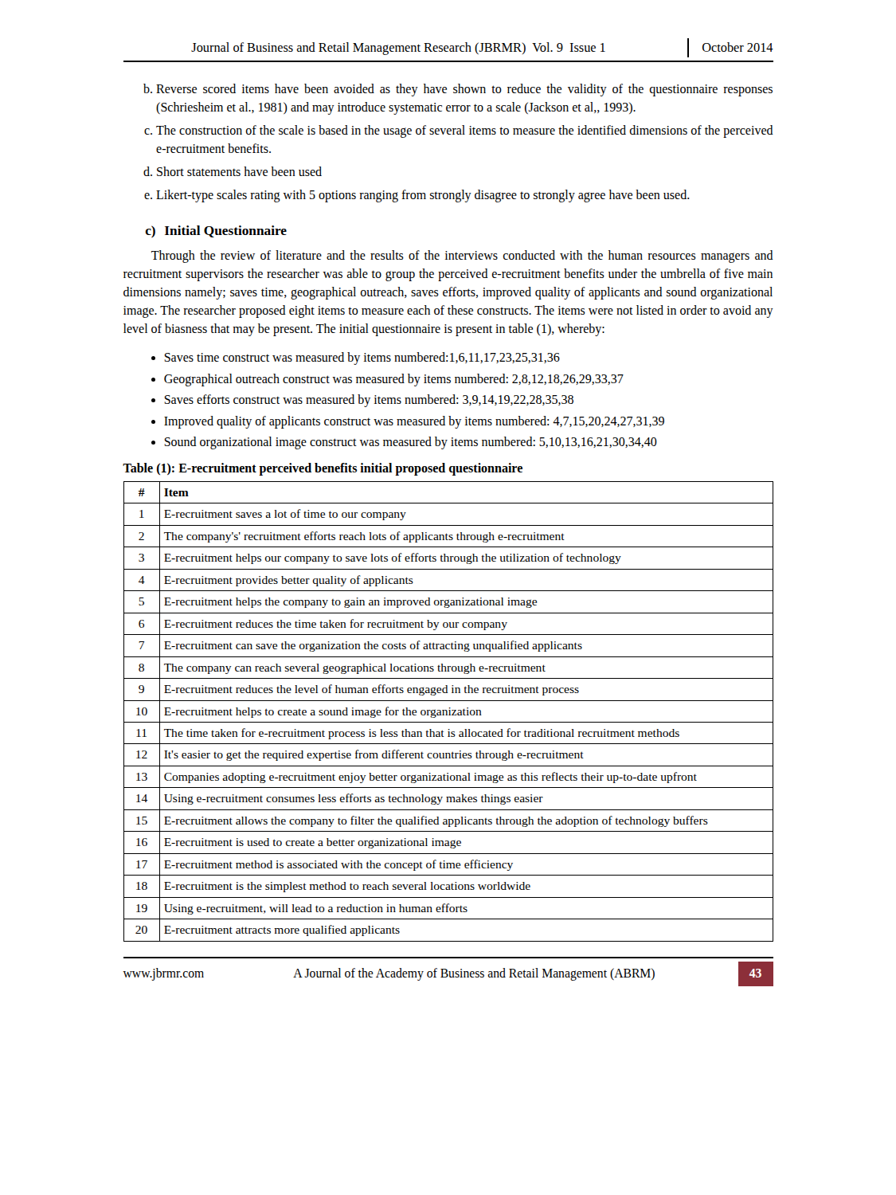Journal of Business and Retail Management Research (JBRMR) Vol. 9 Issue 1
October 2014
Reverse scored items have been avoided as they have shown to reduce the validity of the questionnaire responses (Schriesheim et al., 1981) and may introduce systematic error to a scale (Jackson et al,, 1993).
The construction of the scale is based in the usage of several items to measure the identified dimensions of the perceived e-recruitment benefits.
Short statements have been used
Likert-type scales rating with 5 options ranging from strongly disagree to strongly agree have been used.
c) Initial Questionnaire
Through the review of literature and the results of the interviews conducted with the human resources managers and recruitment supervisors the researcher was able to group the perceived e-recruitment benefits under the umbrella of five main dimensions namely; saves time, geographical outreach, saves efforts, improved quality of applicants and sound organizational image. The researcher proposed eight items to measure each of these constructs. The items were not listed in order to avoid any level of biasness that may be present. The initial questionnaire is present in table (1), whereby:
Saves time construct was measured by items numbered:1,6,11,17,23,25,31,36
Geographical outreach construct was measured by items numbered: 2,8,12,18,26,29,33,37
Saves efforts construct was measured by items numbered: 3,9,14,19,22,28,35,38
Improved quality of applicants construct was measured by items numbered: 4,7,15,20,24,27,31,39
Sound organizational image construct was measured by items numbered: 5,10,13,16,21,30,34,40
Table (1): E-recruitment perceived benefits initial proposed questionnaire
| # | Item |
| --- | --- |
| 1 | E-recruitment saves a lot of time to our company |
| 2 | The company's' recruitment efforts reach lots of applicants through e-recruitment |
| 3 | E-recruitment helps our company to save lots of efforts through the utilization of technology |
| 4 | E-recruitment provides better quality of applicants |
| 5 | E-recruitment helps the company to gain an improved organizational image |
| 6 | E-recruitment reduces the time taken for recruitment by our company |
| 7 | E-recruitment can save the organization the costs of attracting unqualified applicants |
| 8 | The company can reach several geographical locations through e-recruitment |
| 9 | E-recruitment reduces the level of human efforts engaged in the recruitment process |
| 10 | E-recruitment helps to create a sound image for the organization |
| 11 | The time taken for e-recruitment process is less than that is allocated for traditional recruitment methods |
| 12 | It's easier to get the required expertise from different countries through e-recruitment |
| 13 | Companies adopting e-recruitment enjoy better organizational image as this reflects their up-to-date upfront |
| 14 | Using e-recruitment consumes less efforts as technology makes things easier |
| 15 | E-recruitment allows the company to filter the qualified applicants through the adoption of technology buffers |
| 16 | E-recruitment is used to create a better organizational image |
| 17 | E-recruitment method is associated with the concept of time efficiency |
| 18 | E-recruitment is the simplest method to reach several locations worldwide |
| 19 | Using e-recruitment, will lead to a reduction in human efforts |
| 20 | E-recruitment attracts more qualified applicants |
www.jbrmr.com
A Journal of the Academy of Business and Retail Management (ABRM)
43